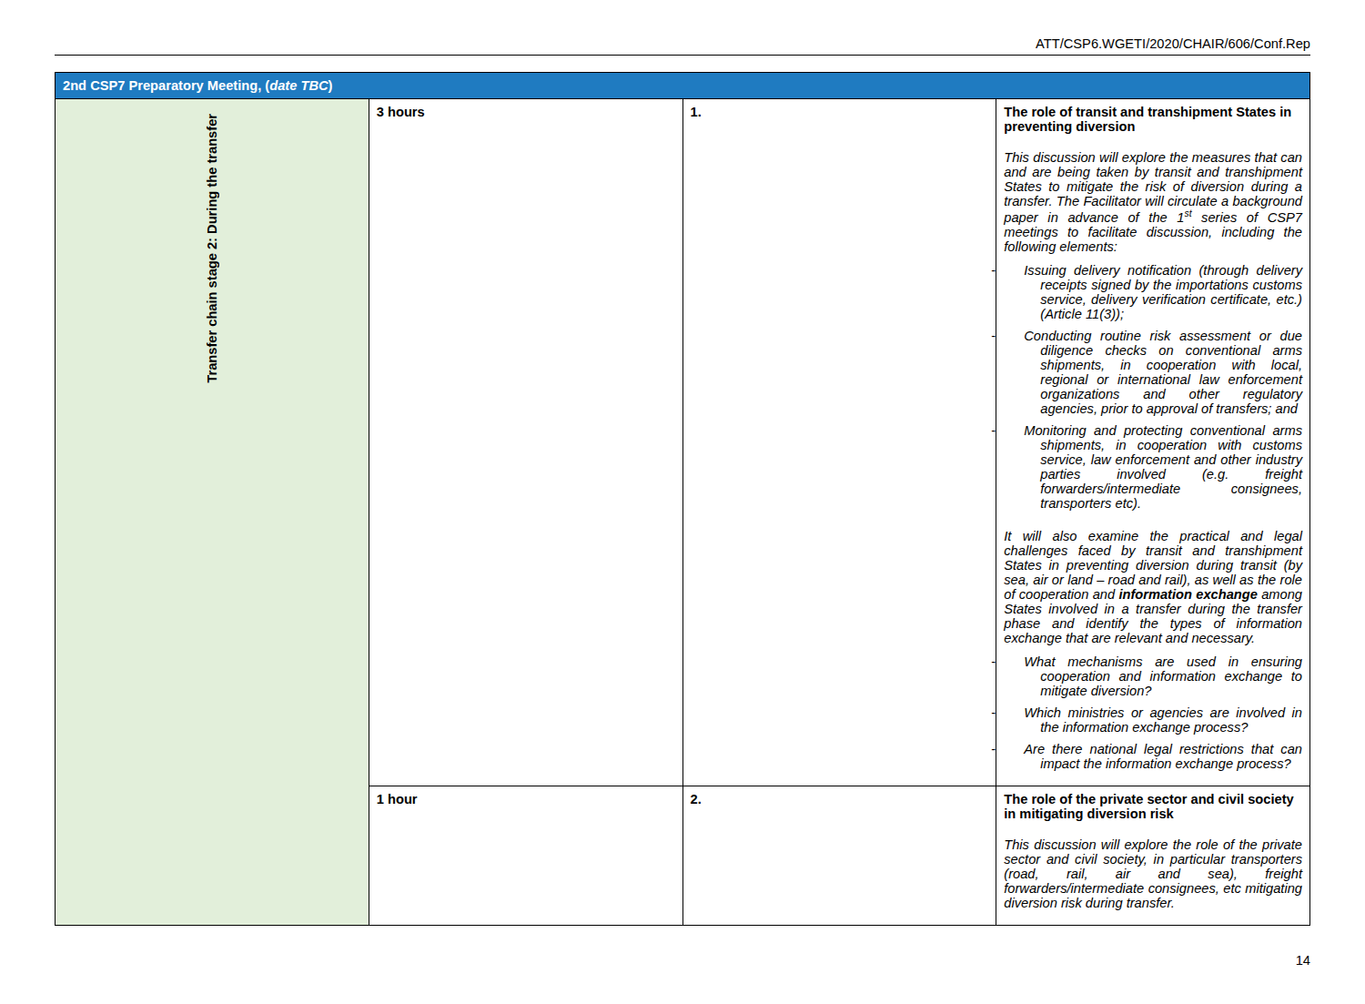ATT/CSP6.WGETI/2020/CHAIR/606/Conf.Rep
| 2nd CSP7 Preparatory Meeting, ( date TBC ) |
| Transfer chain stage 2: During the transfer | 3 hours | 1. | The role of transit and transhipment States in preventing diversion This discussion will explore the measures that can and are being taken by transit and transhipment States to mitigate the risk of diversion during a transfer. The Facilitator will circulate a background paper in advance of the 1 st series of CSP7 meetings to facilitate discussion, including the following elements: Issuing delivery notification (through delivery receipts signed by the importations customs service, delivery verification certificate, etc.) (Article 11(3)); Conducting routine risk assessment or due diligence checks on conventional arms shipments, in cooperation with local, regional or international law enforcement organizations and other regulatory agencies, prior to approval of transfers; and Monitoring and protecting conventional arms shipments, in cooperation with customs service, law enforcement and other industry parties involved (e.g. freight forwarders/intermediate consignees, transporters etc). It will also examine the practical and legal challenges faced by transit and transhipment States in preventing diversion during transit (by sea, air or land – road and rail), as well as the role of cooperation and information exchange among States involved in a transfer during the transfer phase and identify the types of information exchange that are relevant and necessary. What mechanisms are used in ensuring cooperation and information exchange to mitigate diversion? Which ministries or agencies are involved in the information exchange process? Are there national legal restrictions that can impact the information exchange process? |
| 1 hour | 2. | The role of the private sector and civil society in mitigating diversion risk This discussion will explore the role of the private sector and civil society, in particular transporters (road, rail, air and sea), freight forwarders/intermediate consignees, etc mitigating diversion risk during transfer. |
14